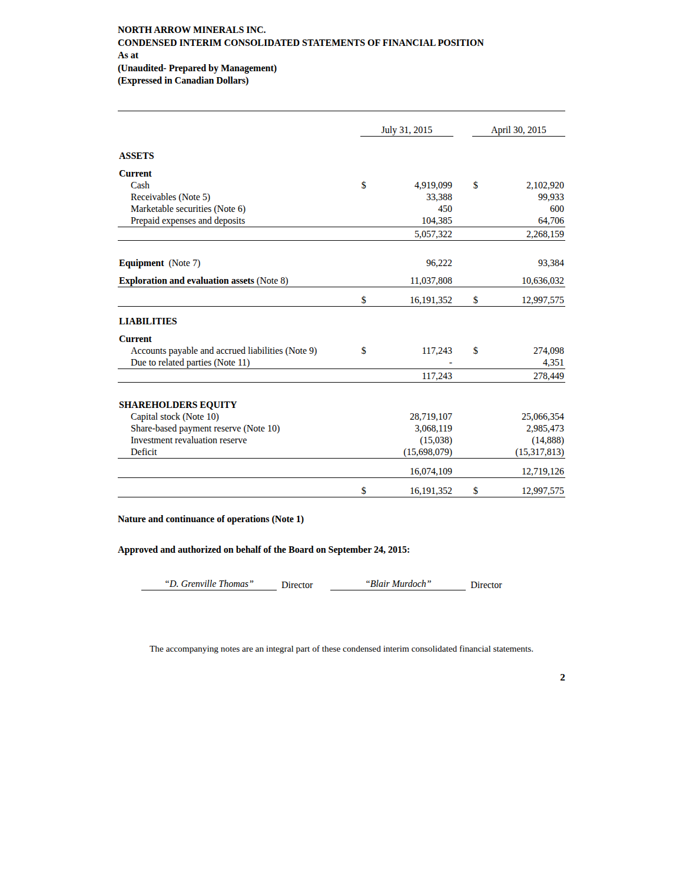NORTH ARROW MINERALS INC.
CONDENSED INTERIM CONSOLIDATED STATEMENTS OF FINANCIAL POSITION
As at
(Unaudited- Prepared by Management)
(Expressed in Canadian Dollars)
| | July 31, 2015 | | April 30, 2015 |
| ASSETS | | | | | |
| Current | | | | | |
| Cash | $ | 4,919,099 | | $ | 2,102,920 |
| Receivables (Note 5) | | 33,388 | | | 99,933 |
| Marketable securities (Note 6) | | 450 | | | 600 |
| Prepaid expenses and deposits | | 104,385 | | | 64,706 |
| | | 5,057,322 | | | 2,268,159 |
| Equipment (Note 7) | | 96,222 | | | 93,384 |
| Exploration and evaluation assets (Note 8) | | 11,037,808 | | | 10,636,032 |
| | $ | 16,191,352 | | $ | 12,997,575 |
| LIABILITIES | | | | | |
| Current | | | | | |
| Accounts payable and accrued liabilities (Note 9) | $ | 117,243 | | $ | 274,098 |
| Due to related parties (Note 11) | | - | | | 4,351 |
| | | 117,243 | | | 278,449 |
| SHAREHOLDERS EQUITY | | | | | |
| Capital stock (Note 10) | | 28,719,107 | | | 25,066,354 |
| Share-based payment reserve (Note 10) | | 3,068,119 | | | 2,985,473 |
| Investment revaluation reserve | | (15,038) | | | (14,888) |
| Deficit | | (15,698,079) | | | (15,317,813) |
| | | 16,074,109 | | | 12,719,126 |
| | $ | 16,191,352 | | $ | 12,997,575 |
Nature and continuance of operations (Note 1)
Approved and authorized on behalf of the Board on September 24, 2015:
“D. Grenville Thomas”
Director
“Blair Murdoch”
Director
The accompanying notes are an integral part of these condensed interim consolidated financial statements.
2